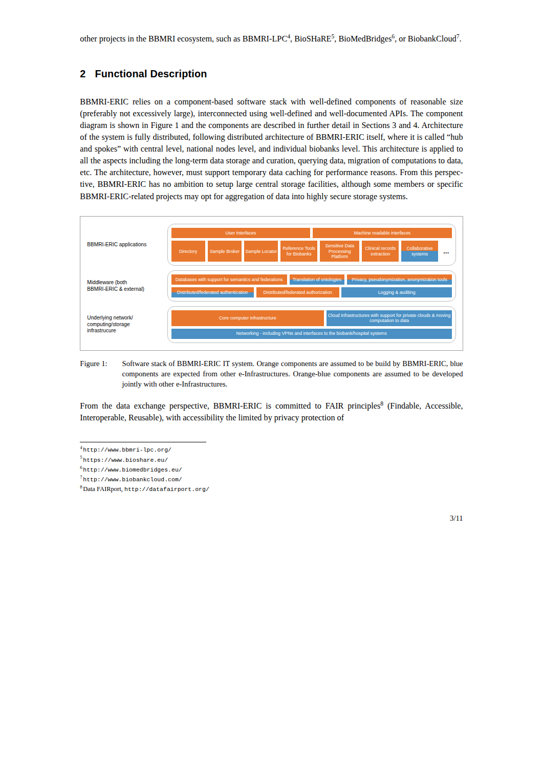other projects in the BBMRI ecosystem, such as BBMRI-LPC4, BioSHaRE5, BioMedBridges6, or BiobankCloud7.
2 Functional Description
BBMRI-ERIC relies on a component-based software stack with well-defined components of reasonable size (preferably not excessively large), interconnected using well-defined and well-documented APIs. The component diagram is shown in Figure 1 and the components are described in further detail in Sections 3 and 4. Architecture of the system is fully distributed, following distributed architecture of BBMRI-ERIC itself, where it is called “hub and spokes” with central level, national nodes level, and individual biobanks level. This architecture is applied to all the aspects including the long-term data storage and curation, querying data, migration of computations to data, etc. The architecture, however, must support temporary data caching for performance reasons. From this perspective, BBMRI-ERIC has no ambition to setup large central storage facilities, although some members or specific BBMRI-ERIC-related projects may opt for aggregation of data into highly secure storage systems.
BBMRI-ERIC applications
User Interfaces
Machine readable interfaces
Directory
Sample Broker
Sample Locator
Reference Tools for Biobanks
Sensitive Data Processing Platform
Clinical records extraction
Collaborative systems
…
Middleware (both
BBMRI-ERIC & external)
Databases with support for semantics and federations
Translation of ontologies
Privacy, pseudonymization, anonymization tools
Distributed/federated authentication
Distributed/federated authorization
Logging & auditing
Underlying network/
computing/storage
infrastrucure
Core computer infrastructure
Cloud infrastructures with support for private clouds & moving computation to data
Networking - including VPNs and interfaces to the biobank/hospital systems
Figure 1: Software stack of BBMRI-ERIC IT system. Orange components are assumed to be build by BBMRI-ERIC, blue components are expected from other e-Infrastructures. Orange-blue components are assumed to be developed jointly with other e-Infrastructures.
From the data exchange perspective, BBMRI-ERIC is committed to FAIR principles8 (Findable, Accessible, Interoperable, Reusable), with accessibility the limited by privacy protection of
4http://www.bbmri-lpc.org/
5https://www.bioshare.eu/
6http://www.biomedbridges.eu/
7http://www.biobankcloud.com/
8Data FAIRport, http://datafairport.org/
3/11